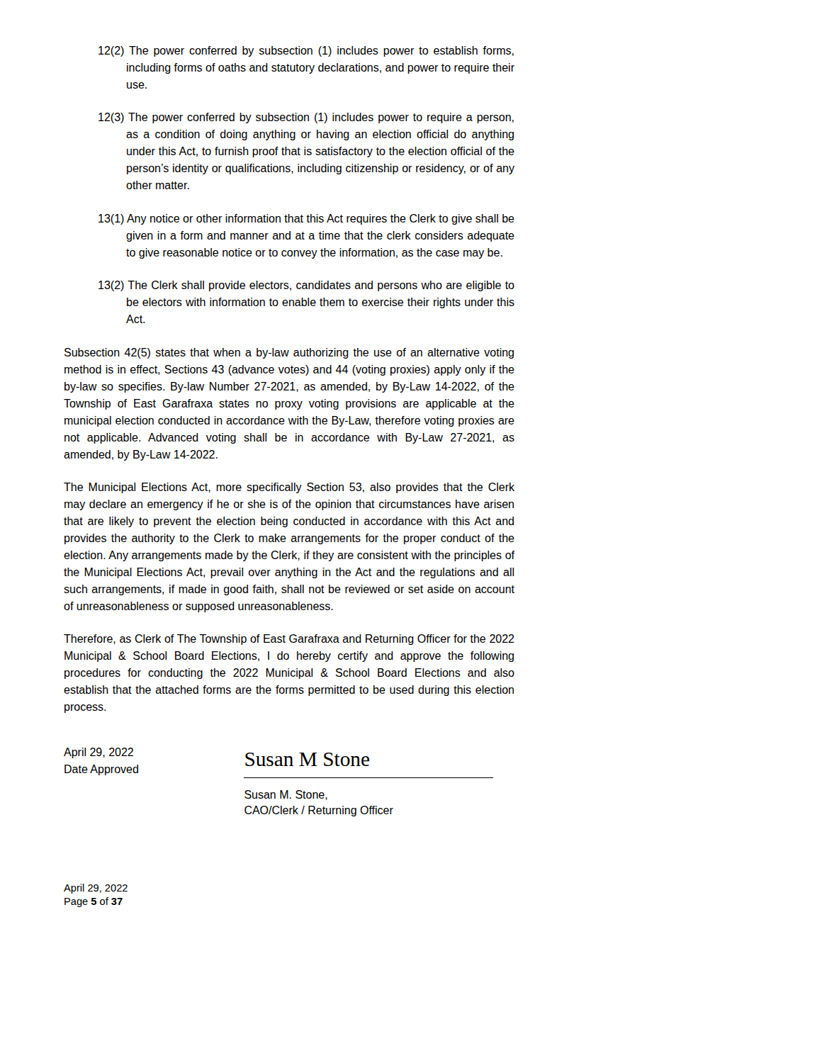12(2) The power conferred by subsection (1) includes power to establish forms, including forms of oaths and statutory declarations, and power to require their use.
12(3) The power conferred by subsection (1) includes power to require a person, as a condition of doing anything or having an election official do anything under this Act, to furnish proof that is satisfactory to the election official of the person’s identity or qualifications, including citizenship or residency, or of any other matter.
13(1) Any notice or other information that this Act requires the Clerk to give shall be given in a form and manner and at a time that the clerk considers adequate to give reasonable notice or to convey the information, as the case may be.
13(2) The Clerk shall provide electors, candidates and persons who are eligible to be electors with information to enable them to exercise their rights under this Act.
Subsection 42(5) states that when a by-law authorizing the use of an alternative voting method is in effect, Sections 43 (advance votes) and 44 (voting proxies) apply only if the by-law so specifies. By-law Number 27-2021, as amended, by By-Law 14-2022, of the Township of East Garafraxa states no proxy voting provisions are applicable at the municipal election conducted in accordance with the By-Law, therefore voting proxies are not applicable. Advanced voting shall be in accordance with By-Law 27-2021, as amended, by By-Law 14-2022.
The Municipal Elections Act, more specifically Section 53, also provides that the Clerk may declare an emergency if he or she is of the opinion that circumstances have arisen that are likely to prevent the election being conducted in accordance with this Act and provides the authority to the Clerk to make arrangements for the proper conduct of the election. Any arrangements made by the Clerk, if they are consistent with the principles of the Municipal Elections Act, prevail over anything in the Act and the regulations and all such arrangements, if made in good faith, shall not be reviewed or set aside on account of unreasonableness or supposed unreasonableness.
Therefore, as Clerk of The Township of East Garafraxa and Returning Officer for the 2022 Municipal & School Board Elections, I do hereby certify and approve the following procedures for conducting the 2022 Municipal & School Board Elections and also establish that the attached forms are the forms permitted to be used during this election process.
| April 29, 2022 Date Approved | Susan M Stone Susan M. Stone, CAO/Clerk / Returning Officer |
April 29, 2022 Page 5 of 37